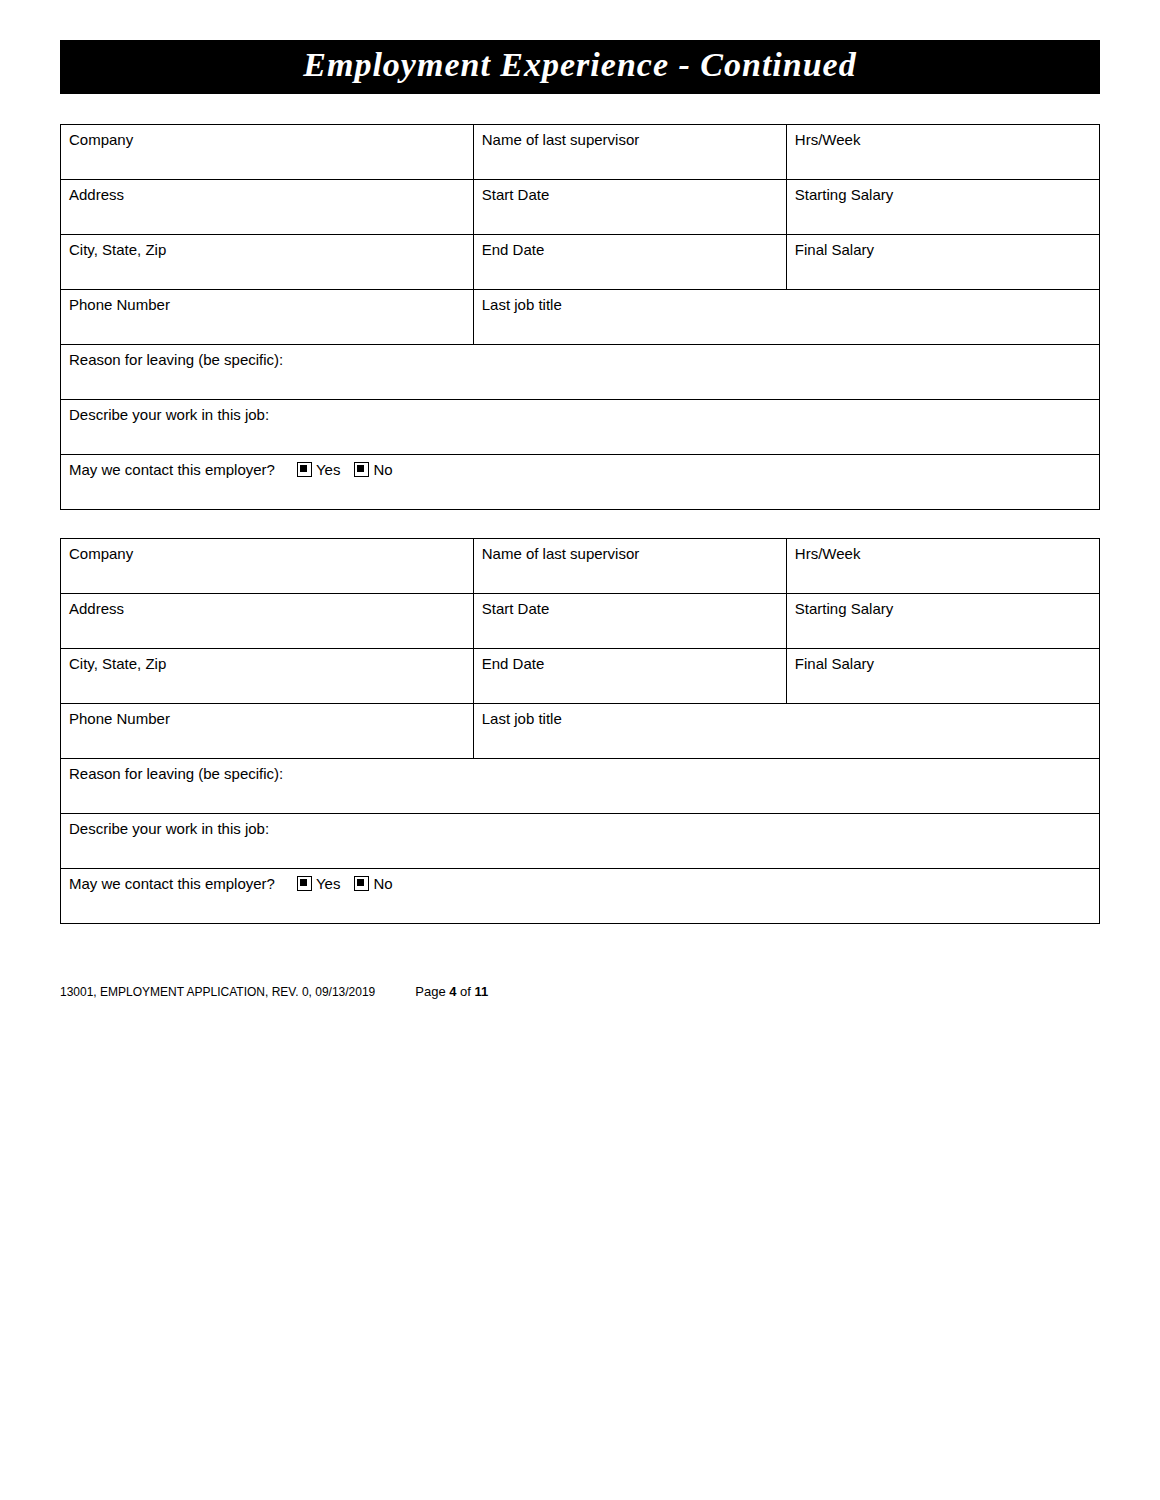Employment Experience - Continued
| Company | Name of last supervisor | Hrs/Week |
| Address | Start Date | Starting Salary |
| City, State, Zip | End Date | Final Salary |
| Phone Number | Last job title |
| Reason for leaving (be specific): |
| Describe your work in this job: |
| May we contact this employer? Yes No |
| Company | Name of last supervisor | Hrs/Week |
| Address | Start Date | Starting Salary |
| City, State, Zip | End Date | Final Salary |
| Phone Number | Last job title |
| Reason for leaving (be specific): |
| Describe your work in this job: |
| May we contact this employer? Yes No |
13001, EMPLOYMENT APPLICATION, REV. 0, 09/13/2019
Page 4 of 11